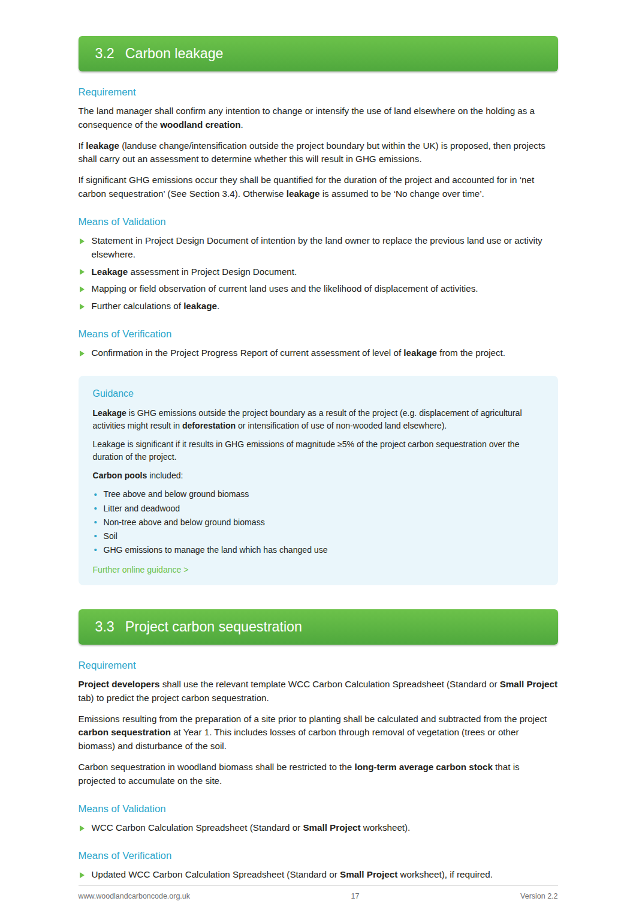3.2 Carbon leakage
Requirement
The land manager shall confirm any intention to change or intensify the use of land elsewhere on the holding as a consequence of the woodland creation.
If leakage (landuse change/intensification outside the project boundary but within the UK) is proposed, then projects shall carry out an assessment to determine whether this will result in GHG emissions.
If significant GHG emissions occur they shall be quantified for the duration of the project and accounted for in ‘net carbon sequestration’ (See Section 3.4). Otherwise leakage is assumed to be ‘No change over time’.
Means of Validation
Statement in Project Design Document of intention by the land owner to replace the previous land use or activity elsewhere.
Leakage assessment in Project Design Document.
Mapping or field observation of current land uses and the likelihood of displacement of activities.
Further calculations of leakage.
Means of Verification
Confirmation in the Project Progress Report of current assessment of level of leakage from the project.
Guidance
Leakage is GHG emissions outside the project boundary as a result of the project (e.g. displacement of agricultural activities might result in deforestation or intensification of use of non-wooded land elsewhere).
Leakage is significant if it results in GHG emissions of magnitude ≥5% of the project carbon sequestration over the duration of the project.
Carbon pools included:
Tree above and below ground biomass
Litter and deadwood
Non-tree above and below ground biomass
Soil
GHG emissions to manage the land which has changed use
Further online guidance >
3.3 Project carbon sequestration
Requirement
Project developers shall use the relevant template WCC Carbon Calculation Spreadsheet (Standard or Small Project tab) to predict the project carbon sequestration.
Emissions resulting from the preparation of a site prior to planting shall be calculated and subtracted from the project carbon sequestration at Year 1. This includes losses of carbon through removal of vegetation (trees or other biomass) and disturbance of the soil.
Carbon sequestration in woodland biomass shall be restricted to the long-term average carbon stock that is projected to accumulate on the site.
Means of Validation
WCC Carbon Calculation Spreadsheet (Standard or Small Project worksheet).
Means of Verification
Updated WCC Carbon Calculation Spreadsheet (Standard or Small Project worksheet), if required.
www.woodlandcarboncode.org.uk 17 Version 2.2